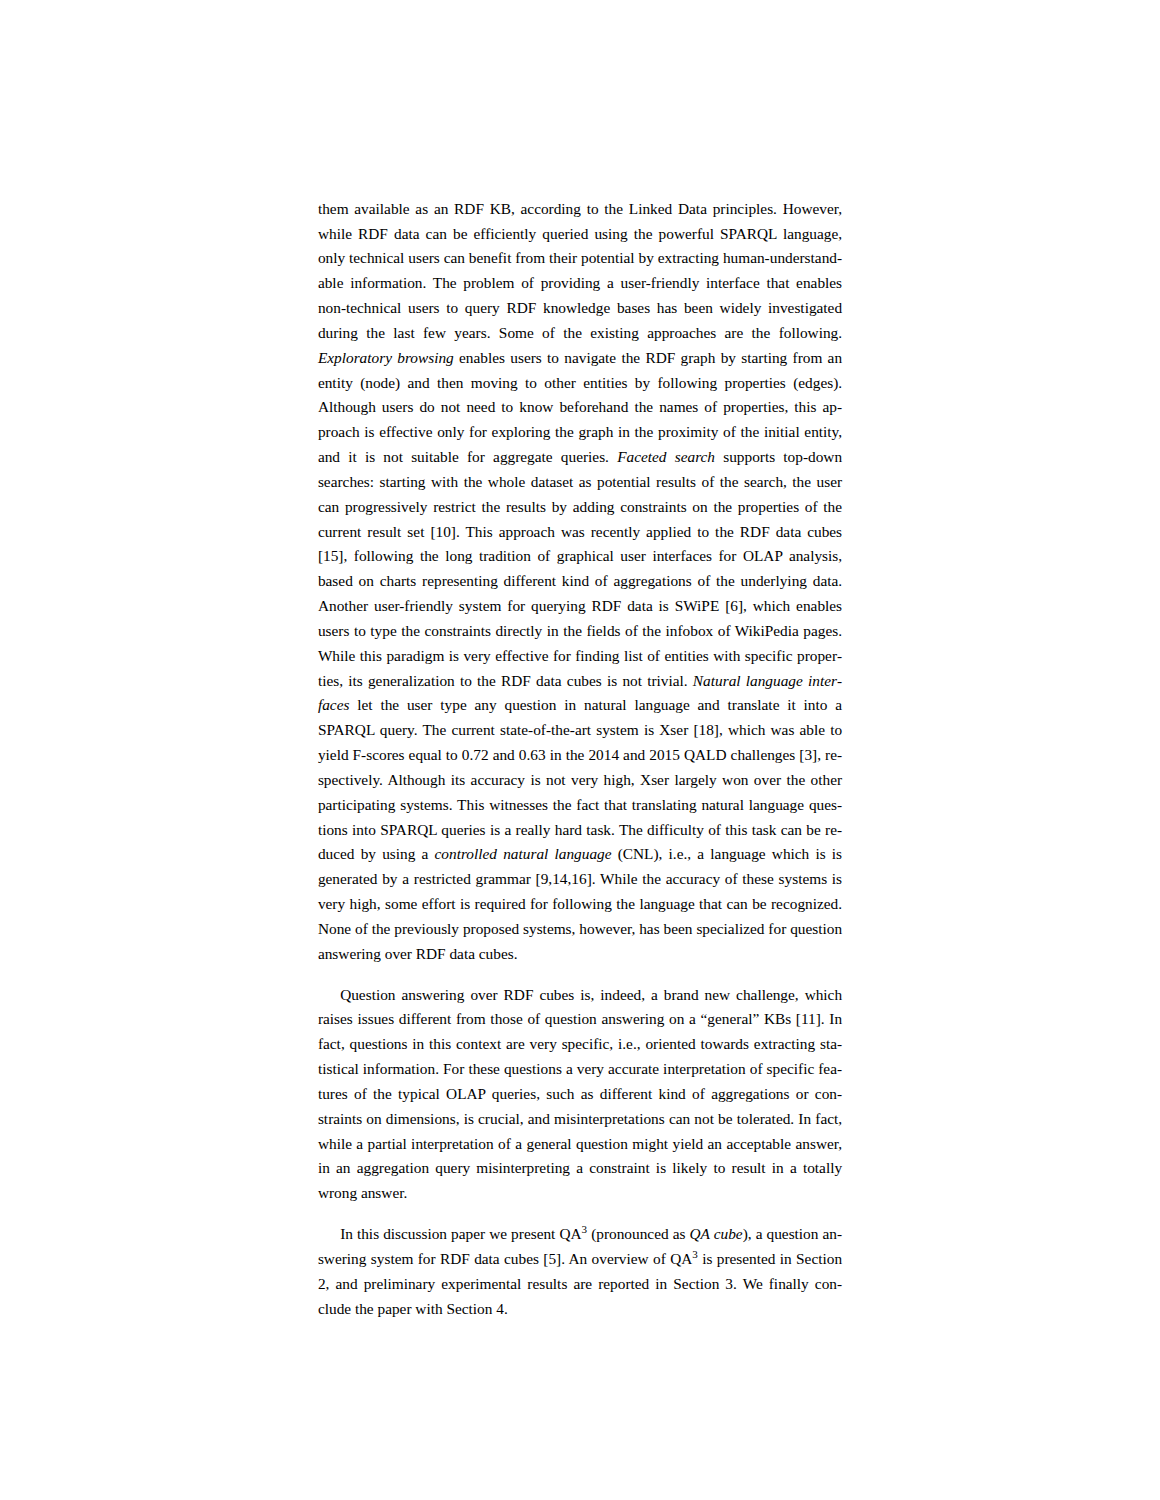them available as an RDF KB, according to the Linked Data principles. However, while RDF data can be efficiently queried using the powerful SPARQL language, only technical users can benefit from their potential by extracting human-understandable information. The problem of providing a user-friendly interface that enables non-technical users to query RDF knowledge bases has been widely investigated during the last few years. Some of the existing approaches are the following. Exploratory browsing enables users to navigate the RDF graph by starting from an entity (node) and then moving to other entities by following properties (edges). Although users do not need to know beforehand the names of properties, this approach is effective only for exploring the graph in the proximity of the initial entity, and it is not suitable for aggregate queries. Faceted search supports top-down searches: starting with the whole dataset as potential results of the search, the user can progressively restrict the results by adding constraints on the properties of the current result set [10]. This approach was recently applied to the RDF data cubes [15], following the long tradition of graphical user interfaces for OLAP analysis, based on charts representing different kind of aggregations of the underlying data. Another user-friendly system for querying RDF data is SWiPE [6], which enables users to type the constraints directly in the fields of the infobox of WikiPedia pages. While this paradigm is very effective for finding list of entities with specific properties, its generalization to the RDF data cubes is not trivial. Natural language interfaces let the user type any question in natural language and translate it into a SPARQL query. The current state-of-the-art system is Xser [18], which was able to yield F-scores equal to 0.72 and 0.63 in the 2014 and 2015 QALD challenges [3], respectively. Although its accuracy is not very high, Xser largely won over the other participating systems. This witnesses the fact that translating natural language questions into SPARQL queries is a really hard task. The difficulty of this task can be reduced by using a controlled natural language (CNL), i.e., a language which is is generated by a restricted grammar [9,14,16]. While the accuracy of these systems is very high, some effort is required for following the language that can be recognized. None of the previously proposed systems, however, has been specialized for question answering over RDF data cubes.
Question answering over RDF cubes is, indeed, a brand new challenge, which raises issues different from those of question answering on a “general” KBs [11]. In fact, questions in this context are very specific, i.e., oriented towards extracting statistical information. For these questions a very accurate interpretation of specific features of the typical OLAP queries, such as different kind of aggregations or constraints on dimensions, is crucial, and misinterpretations can not be tolerated. In fact, while a partial interpretation of a general question might yield an acceptable answer, in an aggregation query misinterpreting a constraint is likely to result in a totally wrong answer.
In this discussion paper we present QA3 (pronounced as QA cube), a question answering system for RDF data cubes [5]. An overview of QA3 is presented in Section 2, and preliminary experimental results are reported in Section 3. We finally conclude the paper with Section 4.